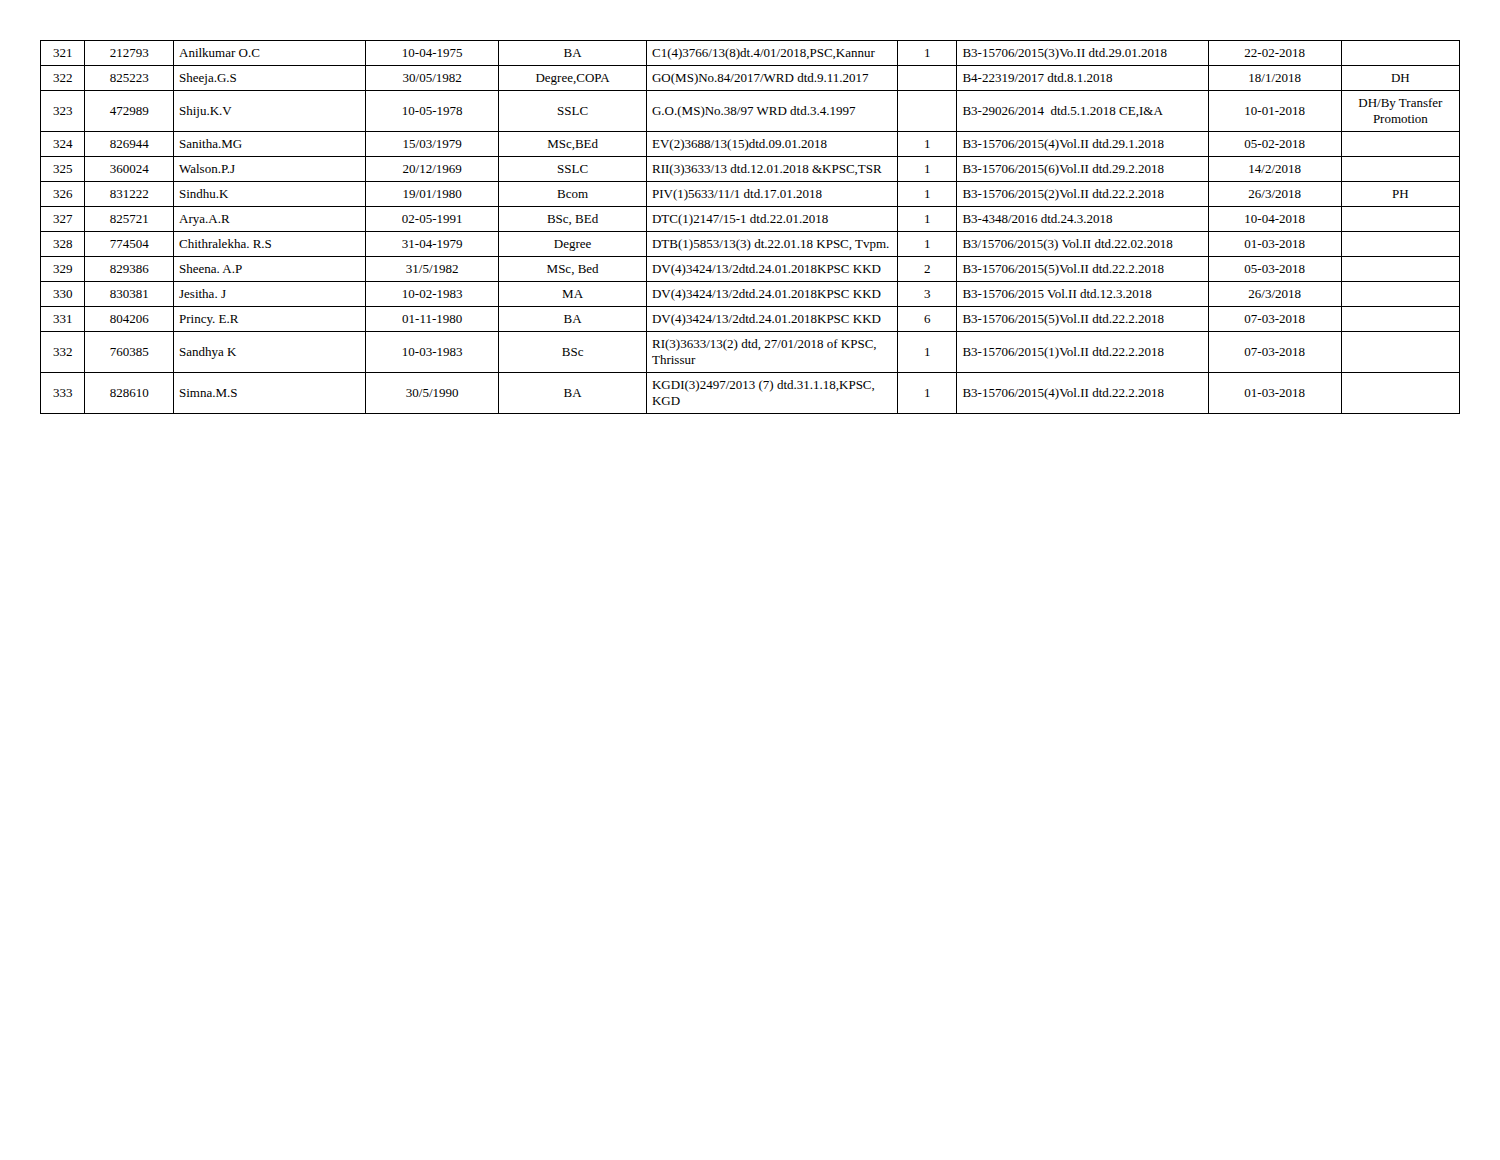| 321 | 212793 | Anilkumar O.C | 10-04-1975 | BA | C1(4)3766/13(8)dt.4/01/2018,PSC,Kannur | 1 | B3-15706/2015(3)Vo.II dtd.29.01.2018 | 22-02-2018 | |
| 322 | 825223 | Sheeja.G.S | 30/05/1982 | Degree,COPA | GO(MS)No.84/2017/WRD dtd.9.11.2017 | | B4-22319/2017 dtd.8.1.2018 | 18/1/2018 | DH |
| 323 | 472989 | Shiju.K.V | 10-05-1978 | SSLC | G.O.(MS)No.38/97 WRD dtd.3.4.1997 | | B3-29026/2014 dtd.5.1.2018 CE,I&A | 10-01-2018 | DH/By Transfer Promotion |
| 324 | 826944 | Sanitha.MG | 15/03/1979 | MSc,BEd | EV(2)3688/13(15)dtd.09.01.2018 | 1 | B3-15706/2015(4)Vol.II dtd.29.1.2018 | 05-02-2018 | |
| 325 | 360024 | Walson.P.J | 20/12/1969 | SSLC | RII(3)3633/13 dtd.12.01.2018 &KPSC,TSR | 1 | B3-15706/2015(6)Vol.II dtd.29.2.2018 | 14/2/2018 | |
| 326 | 831222 | Sindhu.K | 19/01/1980 | Bcom | PIV(1)5633/11/1 dtd.17.01.2018 | 1 | B3-15706/2015(2)Vol.II dtd.22.2.2018 | 26/3/2018 | PH |
| 327 | 825721 | Arya.A.R | 02-05-1991 | BSc, BEd | DTC(1)2147/15-1 dtd.22.01.2018 | 1 | B3-4348/2016 dtd.24.3.2018 | 10-04-2018 | |
| 328 | 774504 | Chithralekha. R.S | 31-04-1979 | Degree | DTB(1)5853/13(3) dt.22.01.18 KPSC, Tvpm. | 1 | B3/15706/2015(3) Vol.II dtd.22.02.2018 | 01-03-2018 | |
| 329 | 829386 | Sheena. A.P | 31/5/1982 | MSc, Bed | DV(4)3424/13/2dtd.24.01.2018KPSC KKD | 2 | B3-15706/2015(5)Vol.II dtd.22.2.2018 | 05-03-2018 | |
| 330 | 830381 | Jesitha. J | 10-02-1983 | MA | DV(4)3424/13/2dtd.24.01.2018KPSC KKD | 3 | B3-15706/2015 Vol.II dtd.12.3.2018 | 26/3/2018 | |
| 331 | 804206 | Princy. E.R | 01-11-1980 | BA | DV(4)3424/13/2dtd.24.01.2018KPSC KKD | 6 | B3-15706/2015(5)Vol.II dtd.22.2.2018 | 07-03-2018 | |
| 332 | 760385 | Sandhya K | 10-03-1983 | BSc | RI(3)3633/13(2) dtd, 27/01/2018 of KPSC, Thrissur | 1 | B3-15706/2015(1)Vol.II dtd.22.2.2018 | 07-03-2018 | |
| 333 | 828610 | Simna.M.S | 30/5/1990 | BA | KGDI(3)2497/2013 (7) dtd.31.1.18,KPSC, KGD | 1 | B3-15706/2015(4)Vol.II dtd.22.2.2018 | 01-03-2018 | |